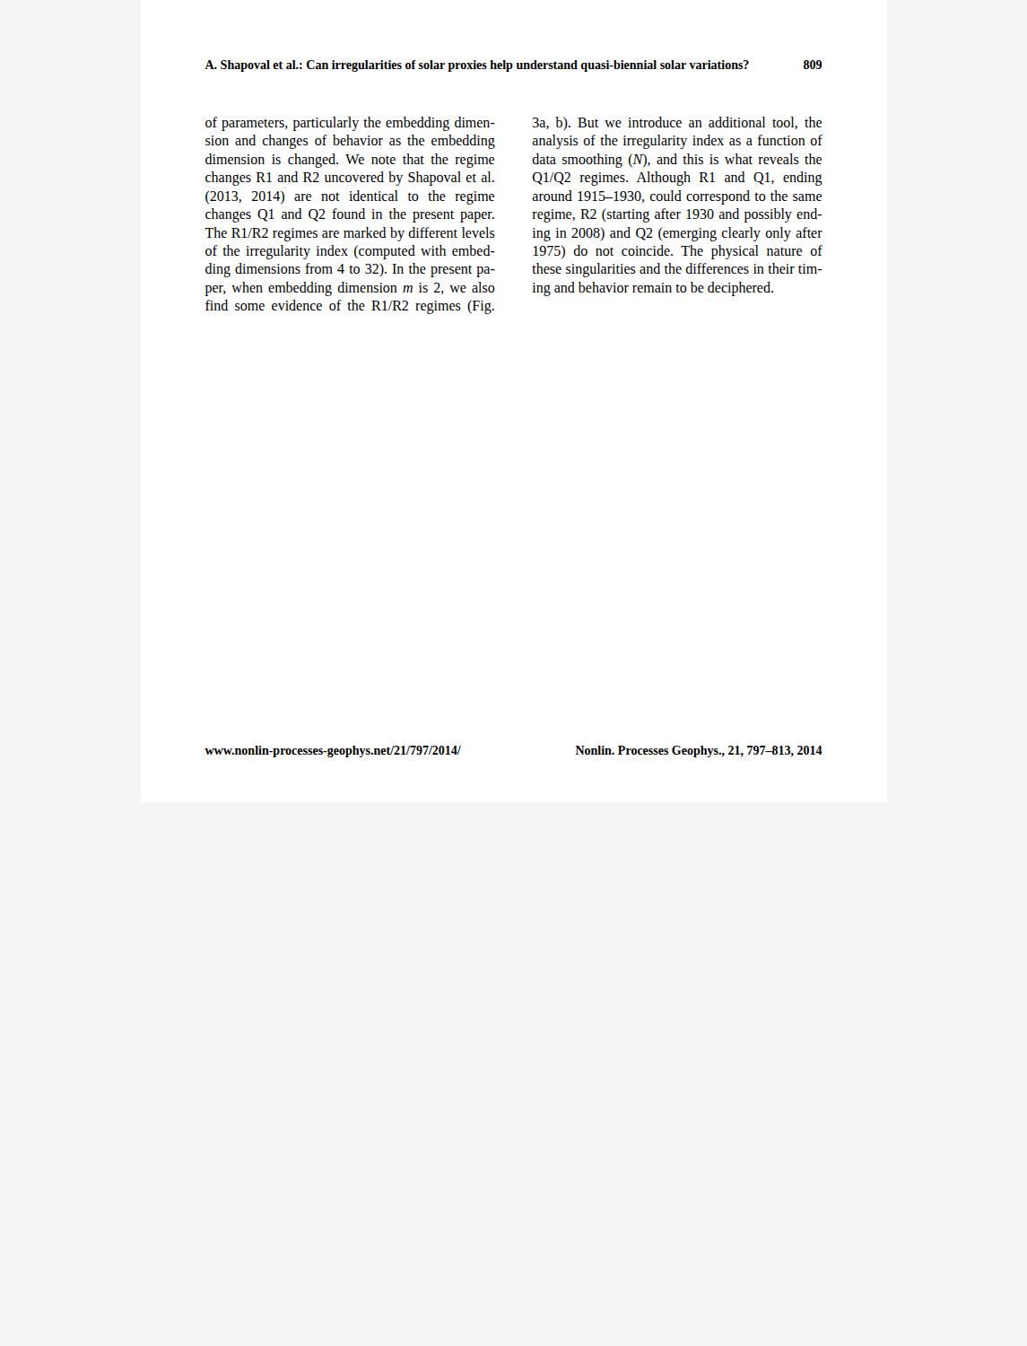A. Shapoval et al.: Can irregularities of solar proxies help understand quasi-biennial solar variations? 809
of parameters, particularly the embedding dimension and changes of behavior as the embedding dimension is changed. We note that the regime changes R1 and R2 uncovered by Shapoval et al. (2013, 2014) are not identical to the regime changes Q1 and Q2 found in the present paper. The R1/R2 regimes are marked by different levels of the irregularity index (computed with embedding dimensions from 4 to 32). In the present paper, when embedding dimension m is 2, we also find some evidence of the R1/R2 regimes (Fig. 3a, b). But we introduce an additional tool, the analysis of the irregularity index as a function of data smoothing (N), and this is what reveals the Q1/Q2 regimes. Although R1 and Q1, ending around 1915–1930, could correspond to the same regime, R2 (starting after 1930 and possibly ending in 2008) and Q2 (emerging clearly only after 1975) do not coincide. The physical nature of these singularities and the differences in their timing and behavior remain to be deciphered.
www.nonlin-processes-geophys.net/21/797/2014/ Nonlin. Processes Geophys., 21, 797–813, 2014